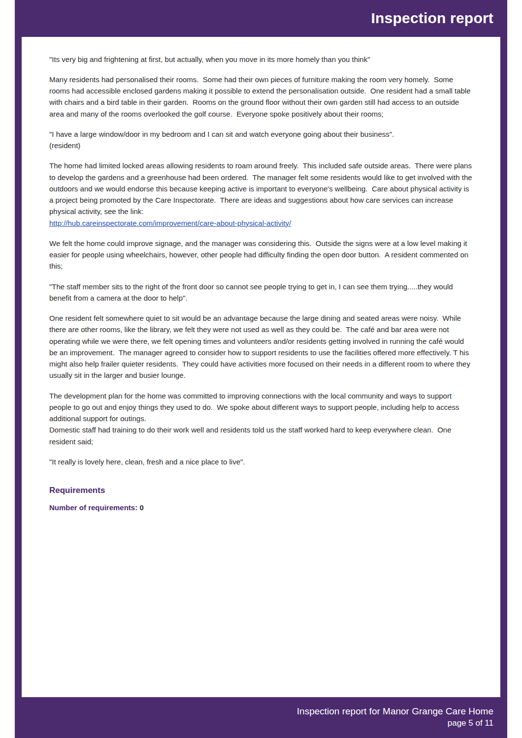Inspection report
"Its very big and frightening at first, but actually, when you move in its more homely than you think"
Many residents had personalised their rooms. Some had their own pieces of furniture making the room very homely. Some rooms had accessible enclosed gardens making it possible to extend the personalisation outside. One resident had a small table with chairs and a bird table in their garden. Rooms on the ground floor without their own garden still had access to an outside area and many of the rooms overlooked the golf course. Everyone spoke positively about their rooms;
"I have a large window/door in my bedroom and I can sit and watch everyone going about their business".
(resident)
The home had limited locked areas allowing residents to roam around freely. This included safe outside areas. There were plans to develop the gardens and a greenhouse had been ordered. The manager felt some residents would like to get involved with the outdoors and we would endorse this because keeping active is important to everyone's wellbeing. Care about physical activity is a project being promoted by the Care Inspectorate. There are ideas and suggestions about how care services can increase physical activity, see the link:
http://hub.careinspectorate.com/improvement/care-about-physical-activity/
We felt the home could improve signage, and the manager was considering this. Outside the signs were at a low level making it easier for people using wheelchairs, however, other people had difficulty finding the open door button. A resident commented on this;
"The staff member sits to the right of the front door so cannot see people trying to get in, I can see them trying.....they would benefit from a camera at the door to help".
One resident felt somewhere quiet to sit would be an advantage because the large dining and seated areas were noisy. While there are other rooms, like the library, we felt they were not used as well as they could be. The café and bar area were not operating while we were there, we felt opening times and volunteers and/or residents getting involved in running the café would be an improvement. The manager agreed to consider how to support residents to use the facilities offered more effectively. T his might also help frailer quieter residents. They could have activities more focused on their needs in a different room to where they usually sit in the larger and busier lounge.
The development plan for the home was committed to improving connections with the local community and ways to support people to go out and enjoy things they used to do. We spoke about different ways to support people, including help to access additional support for outings.
Domestic staff had training to do their work well and residents told us the staff worked hard to keep everywhere clean. One resident said;
"It really is lovely here, clean, fresh and a nice place to live".
Requirements
Number of requirements: 0
Inspection report for Manor Grange Care Home
page 5 of 11